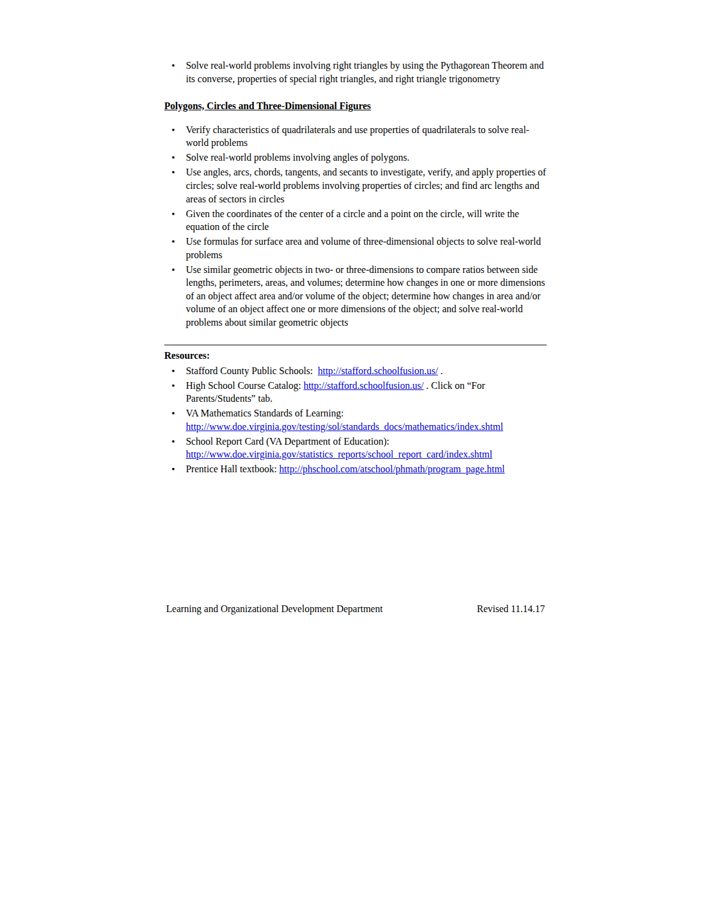Solve real-world problems involving right triangles by using the Pythagorean Theorem and its converse, properties of special right triangles, and right triangle trigonometry
Polygons, Circles and Three-Dimensional Figures
Verify characteristics of quadrilaterals and use properties of quadrilaterals to solve real-world problems
Solve real-world problems involving angles of polygons.
Use angles, arcs, chords, tangents, and secants to investigate, verify, and apply properties of circles; solve real-world problems involving properties of circles; and find arc lengths and areas of sectors in circles
Given the coordinates of the center of a circle and a point on the circle, will write the equation of the circle
Use formulas for surface area and volume of three-dimensional objects to solve real-world problems
Use similar geometric objects in two- or three-dimensions to compare ratios between side lengths, perimeters, areas, and volumes; determine how changes in one or more dimensions of an object affect area and/or volume of the object; determine how changes in area and/or volume of an object affect one or more dimensions of the object; and solve real-world problems about similar geometric objects
Resources:
Stafford County Public Schools: http://stafford.schoolfusion.us/ .
High School Course Catalog: http://stafford.schoolfusion.us/ . Click on “For Parents/Students” tab.
VA Mathematics Standards of Learning:
http://www.doe.virginia.gov/testing/sol/standards_docs/mathematics/index.shtml
School Report Card (VA Department of Education):
http://www.doe.virginia.gov/statistics_reports/school_report_card/index.shtml
Prentice Hall textbook: http://phschool.com/atschool/phmath/program_page.html
Learning and Organizational Development Department Revised 11.14.17